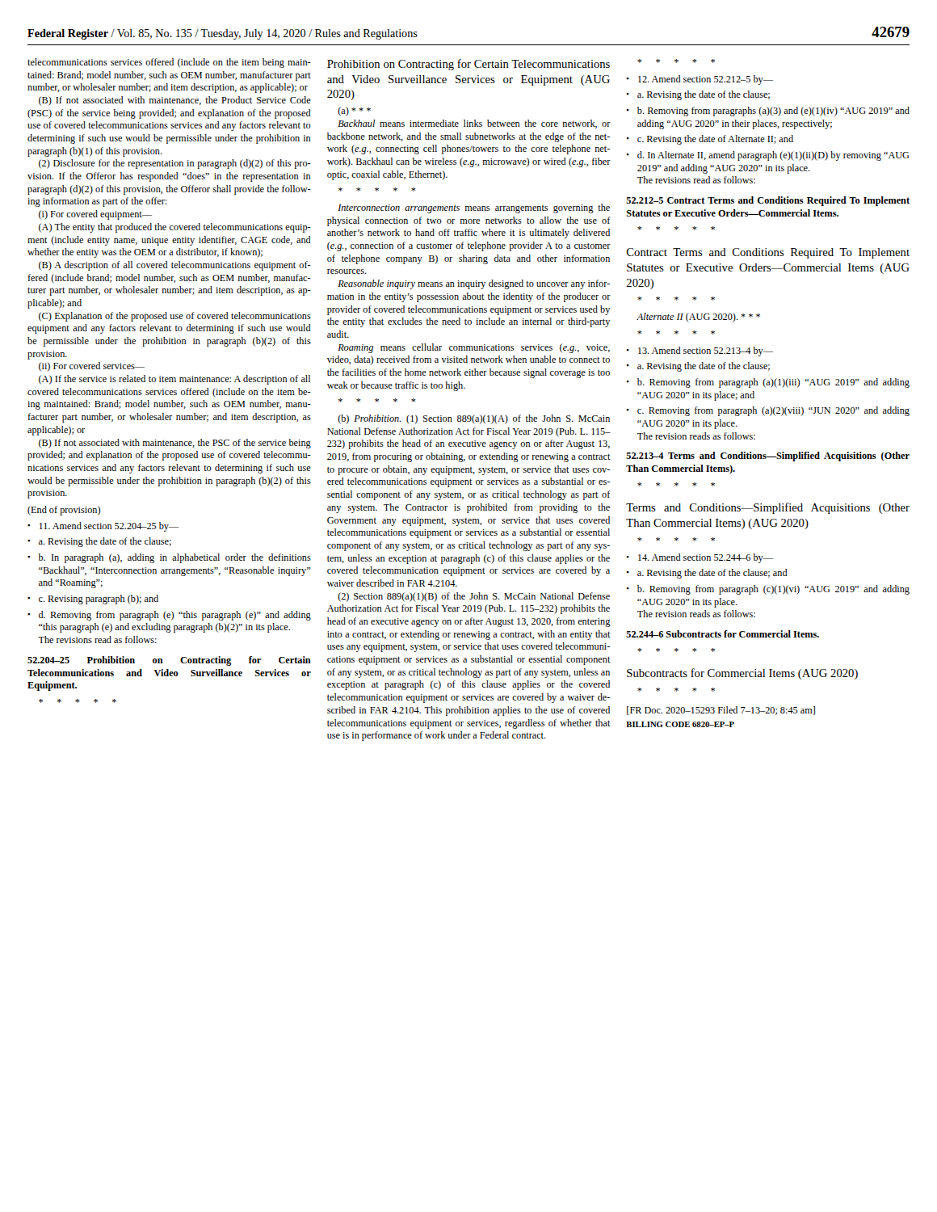Federal Register / Vol. 85, No. 135 / Tuesday, July 14, 2020 / Rules and Regulations
42679
telecommunications services offered (include on the item being maintained: Brand; model number, such as OEM number, manufacturer part number, or wholesaler number; and item description, as applicable); or
(B) If not associated with maintenance, the Product Service Code (PSC) of the service being provided; and explanation of the proposed use of covered telecommunications services and any factors relevant to determining if such use would be permissible under the prohibition in paragraph (b)(1) of this provision.
(2) Disclosure for the representation in paragraph (d)(2) of this provision. If the Offeror has responded “does” in the representation in paragraph (d)(2) of this provision, the Offeror shall provide the following information as part of the offer:
(i) For covered equipment—
(A) The entity that produced the covered telecommunications equipment (include entity name, unique entity identifier, CAGE code, and whether the entity was the OEM or a distributor, if known);
(B) A description of all covered telecommunications equipment offered (include brand; model number, such as OEM number, manufacturer part number, or wholesaler number; and item description, as applicable); and
(C) Explanation of the proposed use of covered telecommunications equipment and any factors relevant to determining if such use would be permissible under the prohibition in paragraph (b)(2) of this provision.
(ii) For covered services—
(A) If the service is related to item maintenance: A description of all covered telecommunications services offered (include on the item being maintained: Brand; model number, such as OEM number, manufacturer part number, or wholesaler number; and item description, as applicable); or
(B) If not associated with maintenance, the PSC of the service being provided; and explanation of the proposed use of covered telecommunications services and any factors relevant to determining if such use would be permissible under the prohibition in paragraph (b)(2) of this provision.
(End of provision)
11. Amend section 52.204–25 by—
a. Revising the date of the clause;
b. In paragraph (a), adding in alphabetical order the definitions “Backhaul”, “Interconnection arrangements”, “Reasonable inquiry” and “Roaming”;
c. Revising paragraph (b); and
d. Removing from paragraph (e) “this paragraph (e)” and adding “this paragraph (e) and excluding paragraph (b)(2)” in its place.
The revisions read as follows:
52.204–25 Prohibition on Contracting for Certain Telecommunications and Video Surveillance Services or Equipment.
* * * * *
Prohibition on Contracting for Certain Telecommunications and Video Surveillance Services or Equipment (AUG 2020)
(a) * * *
Backhaul means intermediate links between the core network, or backbone network, and the small subnetworks at the edge of the network (e.g., connecting cell phones/towers to the core telephone network). Backhaul can be wireless (e.g., microwave) or wired (e.g., fiber optic, coaxial cable, Ethernet).
* * * * *
Interconnection arrangements means arrangements governing the physical connection of two or more networks to allow the use of another’s network to hand off traffic where it is ultimately delivered (e.g., connection of a customer of telephone provider A to a customer of telephone company B) or sharing data and other information resources.
Reasonable inquiry means an inquiry designed to uncover any information in the entity’s possession about the identity of the producer or provider of covered telecommunications equipment or services used by the entity that excludes the need to include an internal or third-party audit.
Roaming means cellular communications services (e.g., voice, video, data) received from a visited network when unable to connect to the facilities of the home network either because signal coverage is too weak or because traffic is too high.
* * * * *
(b) Prohibition. (1) Section 889(a)(1)(A) of the John S. McCain National Defense Authorization Act for Fiscal Year 2019 (Pub. L. 115–232) prohibits the head of an executive agency on or after August 13, 2019, from procuring or obtaining, or extending or renewing a contract to procure or obtain, any equipment, system, or service that uses covered telecommunications equipment or services as a substantial or essential component of any system, or as critical technology as part of any system. The Contractor is prohibited from providing to the Government any equipment, system, or service that uses covered telecommunications equipment or services as a substantial or essential component of any system, or as critical technology as part of any system, unless an exception at paragraph (c) of this clause applies or the covered telecommunication equipment or services are covered by a waiver described in FAR 4.2104.
(2) Section 889(a)(1)(B) of the John S. McCain National Defense Authorization Act for Fiscal Year 2019 (Pub. L. 115–232) prohibits the head of an executive agency on or after August 13, 2020, from entering into a contract, or extending or renewing a contract, with an entity that uses any equipment, system, or service that uses covered telecommunications equipment or services as a substantial or essential component of any system, or as critical technology as part of any system, unless an exception at paragraph (c) of this clause applies or the covered telecommunication equipment or services are covered by a waiver described in FAR 4.2104. This prohibition applies to the use of covered telecommunications equipment or services, regardless of whether that use is in performance of work under a Federal contract.
* * * * *
12. Amend section 52.212–5 by—
a. Revising the date of the clause;
b. Removing from paragraphs (a)(3) and (e)(1)(iv) “AUG 2019” and adding “AUG 2020” in their places, respectively;
c. Revising the date of Alternate II; and
d. In Alternate II, amend paragraph (e)(1)(ii)(D) by removing “AUG 2019” and adding “AUG 2020” in its place.
The revisions read as follows:
52.212–5 Contract Terms and Conditions Required To Implement Statutes or Executive Orders—Commercial Items.
* * * * *
Contract Terms and Conditions Required To Implement Statutes or Executive Orders—Commercial Items (AUG 2020)
* * * * *
Alternate II (AUG 2020). * * *
* * * * *
13. Amend section 52.213–4 by—
a. Revising the date of the clause;
b. Removing from paragraph (a)(1)(iii) “AUG 2019” and adding “AUG 2020” in its place; and
c. Removing from paragraph (a)(2)(viii) “JUN 2020” and adding “AUG 2020” in its place.
The revision reads as follows:
52.213–4 Terms and Conditions—Simplified Acquisitions (Other Than Commercial Items).
* * * * *
Terms and Conditions—Simplified Acquisitions (Other Than Commercial Items) (AUG 2020)
* * * * *
14. Amend section 52.244–6 by—
a. Revising the date of the clause; and
b. Removing from paragraph (c)(1)(vi) “AUG 2019” and adding “AUG 2020” in its place.
The revision reads as follows:
52.244–6 Subcontracts for Commercial Items.
* * * * *
Subcontracts for Commercial Items (AUG 2020)
* * * * *
[FR Doc. 2020–15293 Filed 7–13–20; 8:45 am]
BILLING CODE 6820–EP–P